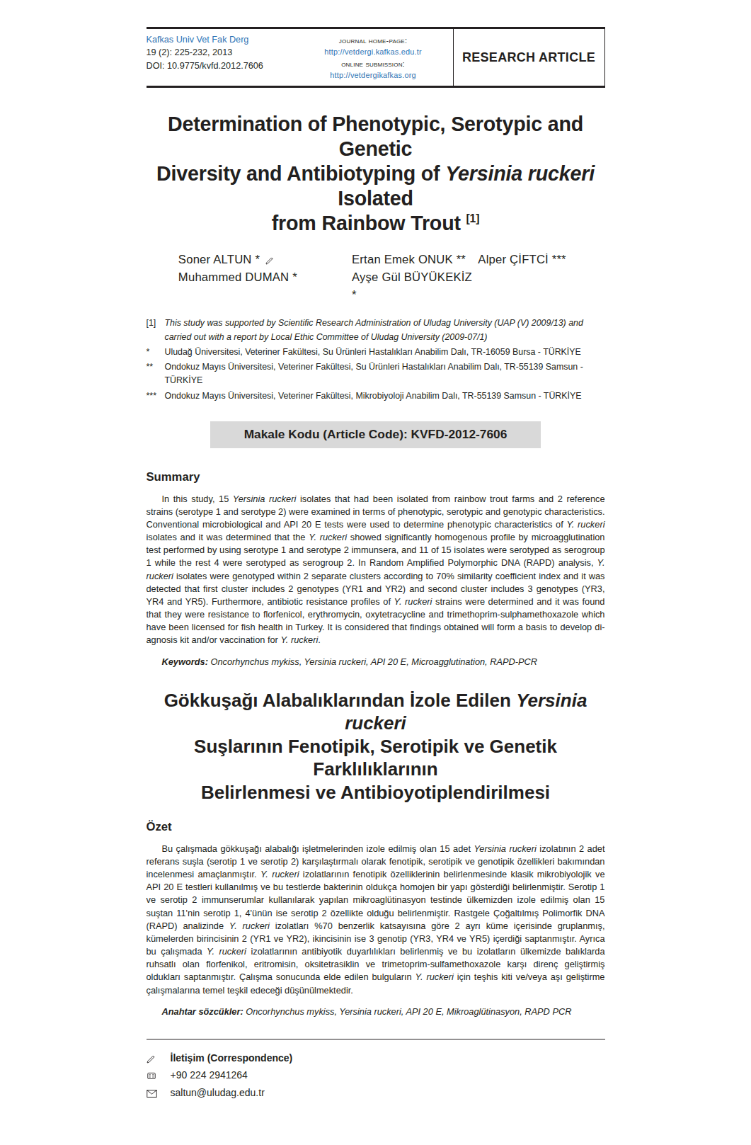Kafkas Univ Vet Fak Derg
19 (2): 225-232, 2013
DOI: 10.9775/kvfd.2012.7606
Journal Home-Page: http://vetdergi.kafkas.edu.tr
Online Submission: http://vetdergikafkas.org
RESEARCH ARTICLE
Determination of Phenotypic, Serotypic and Genetic
Diversity and Antibiotyping of Yersinia ruckeri Isolated
from Rainbow Trout [1]
Soner ALTUN *
Ertan Emek ONUK **
Alper ÇİFTCİ ***
Muhammed DUMAN *
Ayşe Gül BÜYÜKEKİZ *
[1] This study was supported by Scientific Research Administration of Uludag University (UAP (V) 2009/13) and carried out with a report by Local Ethic Committee of Uludag University (2009-07/1)
*Uludağ Üniversitesi, Veteriner Fakültesi, Su Ürünleri Hastalıkları Anabilim Dalı, TR-16059 Bursa - TÜRKİYE
**Ondokuz Mayıs Üniversitesi, Veteriner Fakültesi, Su Ürünleri Hastalıkları Anabilim Dalı, TR-55139 Samsun - TÜRKİYE
***Ondokuz Mayıs Üniversitesi, Veteriner Fakültesi, Mikrobiyoloji Anabilim Dalı, TR-55139 Samsun - TÜRKİYE
Makale Kodu (Article Code): KVFD-2012-7606
Summary
In this study, 15 Yersinia ruckeri isolates that had been isolated from rainbow trout farms and 2 reference strains (serotype 1 and serotype 2) were examined in terms of phenotypic, serotypic and genotypic characteristics. Conventional microbiological and API 20 E tests were used to determine phenotypic characteristics of Y. ruckeri isolates and it was determined that the Y. ruckeri showed significantly homogenous profile by microagglutination test performed by using serotype 1 and serotype 2 immunsera, and 11 of 15 isolates were serotyped as serogroup 1 while the rest 4 were serotyped as serogroup 2. In Random Amplified Polymorphic DNA (RAPD) analysis, Y. ruckeri isolates were genotyped within 2 separate clusters according to 70% similarity coefficient index and it was detected that first cluster includes 2 genotypes (YR1 and YR2) and second cluster includes 3 genotypes (YR3, YR4 and YR5). Furthermore, antibiotic resistance profiles of Y. ruckeri strains were determined and it was found that they were resistance to florfenicol, erythromycin, oxytetracycline and trimethoprim-sulphamethoxazole which have been licensed for fish health in Turkey. It is considered that findings obtained will form a basis to develop diagnosis kit and/or vaccination for Y. ruckeri.
Keywords: Oncorhynchus mykiss, Yersinia ruckeri, API 20 E, Microagglutination, RAPD-PCR
Gökkuşağı Alabalıklarından İzole Edilen Yersinia ruckeri
Suşlarının Fenotipik, Serotipik ve Genetik Farklılıklarının
Belirlenmesi ve Antibioyotiplendirilmesi
Özet
Bu çalışmada gökkuşağı alabalığı işletmelerinden izole edilmiş olan 15 adet Yersinia ruckeri izolatının 2 adet referans suşla (serotip 1 ve serotip 2) karşılaştırmalı olarak fenotipik, serotipik ve genotipik özellikleri bakımından incelenmesi amaçlanmıştır. Y. ruckeri izolatlarının fenotipik özelliklerinin belirlenmesinde klasik mikrobiyolojik ve API 20 E testleri kullanılmış ve bu testlerde bakterinin oldukça homojen bir yapı gösterdiği belirlenmiştir. Serotip 1 ve serotip 2 immunserumlar kullanılarak yapılan mikroaglütinasyon testinde ülkemizden izole edilmiş olan 15 suştan 11'nin serotip 1, 4'ünün ise serotip 2 özellikte olduğu belirlenmiştir. Rastgele Çoğaltılmış Polimorfik DNA (RAPD) analizinde Y. ruckeri izolatları %70 benzerlik katsayısına göre 2 ayrı küme içerisinde gruplanmış, kümelerden birincisinin 2 (YR1 ve YR2), ikincisinin ise 3 genotip (YR3, YR4 ve YR5) içerdiği saptanmıştır. Ayrıca bu çalışmada Y. ruckeri izolatlarının antibiyotik duyarlılıkları belirlenmiş ve bu izolatların ülkemizde balıklarda ruhsatlı olan florfenikol, eritromisin, oksitetrasiklin ve trimetoprim-sulfamethoxazole karşı direnç geliştirmiş oldukları saptanmıştır. Çalışma sonucunda elde edilen bulguların Y. ruckeri için teşhis kiti ve/veya aşı geliştirme çalışmalarına temel teşkil edeceği düşünülmektedir.
Anahtar sözcükler: Oncorhynchus mykiss, Yersinia ruckeri, API 20 E, Mikroaglütinasyon, RAPD PCR
İletişim (Correspondence)
+90 224 2941264
saltun@uludag.edu.tr